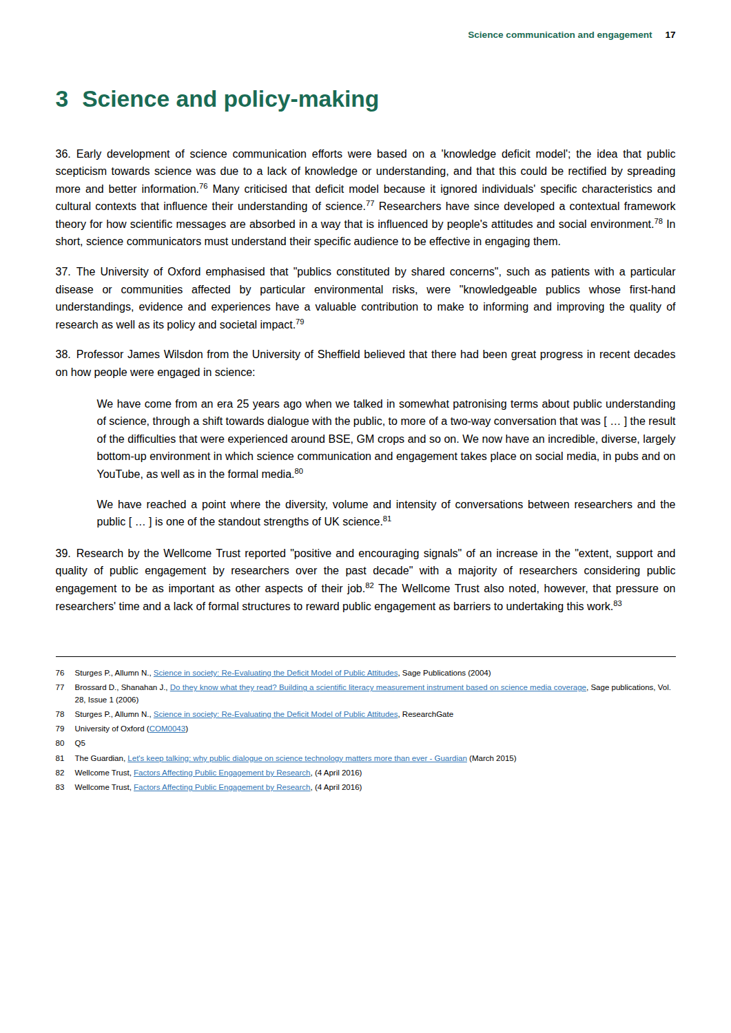Science communication and engagement 17
3 Science and policy-making
36. Early development of science communication efforts were based on a 'knowledge deficit model'; the idea that public scepticism towards science was due to a lack of knowledge or understanding, and that this could be rectified by spreading more and better information.76 Many criticised that deficit model because it ignored individuals' specific characteristics and cultural contexts that influence their understanding of science.77 Researchers have since developed a contextual framework theory for how scientific messages are absorbed in a way that is influenced by people's attitudes and social environment.78 In short, science communicators must understand their specific audience to be effective in engaging them.
37. The University of Oxford emphasised that "publics constituted by shared concerns", such as patients with a particular disease or communities affected by particular environmental risks, were "knowledgeable publics whose first-hand understandings, evidence and experiences have a valuable contribution to make to informing and improving the quality of research as well as its policy and societal impact.79
38. Professor James Wilsdon from the University of Sheffield believed that there had been great progress in recent decades on how people were engaged in science:
We have come from an era 25 years ago when we talked in somewhat patronising terms about public understanding of science, through a shift towards dialogue with the public, to more of a two-way conversation that was [ … ] the result of the difficulties that were experienced around BSE, GM crops and so on. We now have an incredible, diverse, largely bottom-up environment in which science communication and engagement takes place on social media, in pubs and on YouTube, as well as in the formal media.80
We have reached a point where the diversity, volume and intensity of conversations between researchers and the public [ … ] is one of the standout strengths of UK science.81
39. Research by the Wellcome Trust reported "positive and encouraging signals" of an increase in the "extent, support and quality of public engagement by researchers over the past decade" with a majority of researchers considering public engagement to be as important as other aspects of their job.82 The Wellcome Trust also noted, however, that pressure on researchers' time and a lack of formal structures to reward public engagement as barriers to undertaking this work.83
76 Sturges P., Allumn N., Science in society: Re-Evaluating the Deficit Model of Public Attitudes, Sage Publications (2004)
77 Brossard D., Shanahan J., Do they know what they read? Building a scientific literacy measurement instrument based on science media coverage, Sage publications, Vol. 28, Issue 1 (2006)
78 Sturges P., Allumn N., Science in society: Re-Evaluating the Deficit Model of Public Attitudes, ResearchGate
79 University of Oxford (COM0043)
80 Q5
81 The Guardian, Let's keep talking: why public dialogue on science technology matters more than ever - Guardian (March 2015)
82 Wellcome Trust, Factors Affecting Public Engagement by Research, (4 April 2016)
83 Wellcome Trust, Factors Affecting Public Engagement by Research, (4 April 2016)